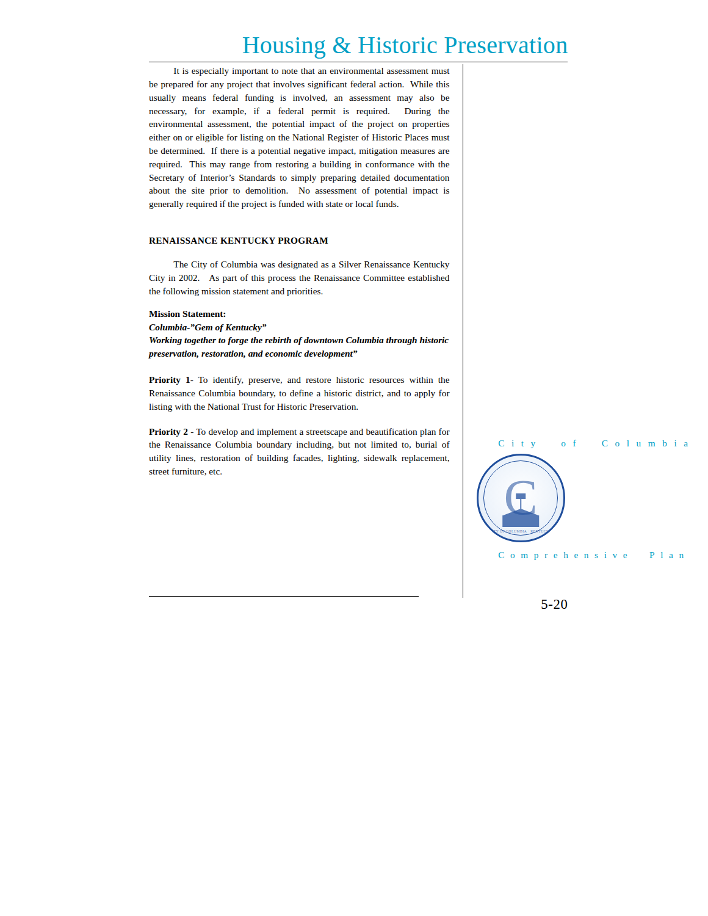Housing & Historic Preservation
It is especially important to note that an environmental assessment must be prepared for any project that involves significant federal action. While this usually means federal funding is involved, an assessment may also be necessary, for example, if a federal permit is required. During the environmental assessment, the potential impact of the project on properties either on or eligible for listing on the National Register of Historic Places must be determined. If there is a potential negative impact, mitigation measures are required. This may range from restoring a building in conformance with the Secretary of Interior’s Standards to simply preparing detailed documentation about the site prior to demolition. No assessment of potential impact is generally required if the project is funded with state or local funds.
RENAISSANCE KENTUCKY PROGRAM
The City of Columbia was designated as a Silver Renaissance Kentucky City in 2002. As part of this process the Renaissance Committee established the following mission statement and priorities.
Mission Statement:
Columbia-”Gem of Kentucky”
Working together to forge the rebirth of downtown Columbia through historic preservation, restoration, and economic development”
Priority 1- To identify, preserve, and restore historic resources within the Renaissance Columbia boundary, to define a historic district, and to apply for listing with the National Trust for Historic Preservation.
Priority 2 - To develop and implement a streetscape and beautification plan for the Renaissance Columbia boundary including, but not limited to, burial of utility lines, restoration of building facades, lighting, sidewalk replacement, street furniture, etc.
City of Columbia
C
CITY OF COLUMBIA · KENTUCKY
Comprehensive Plan
5-20